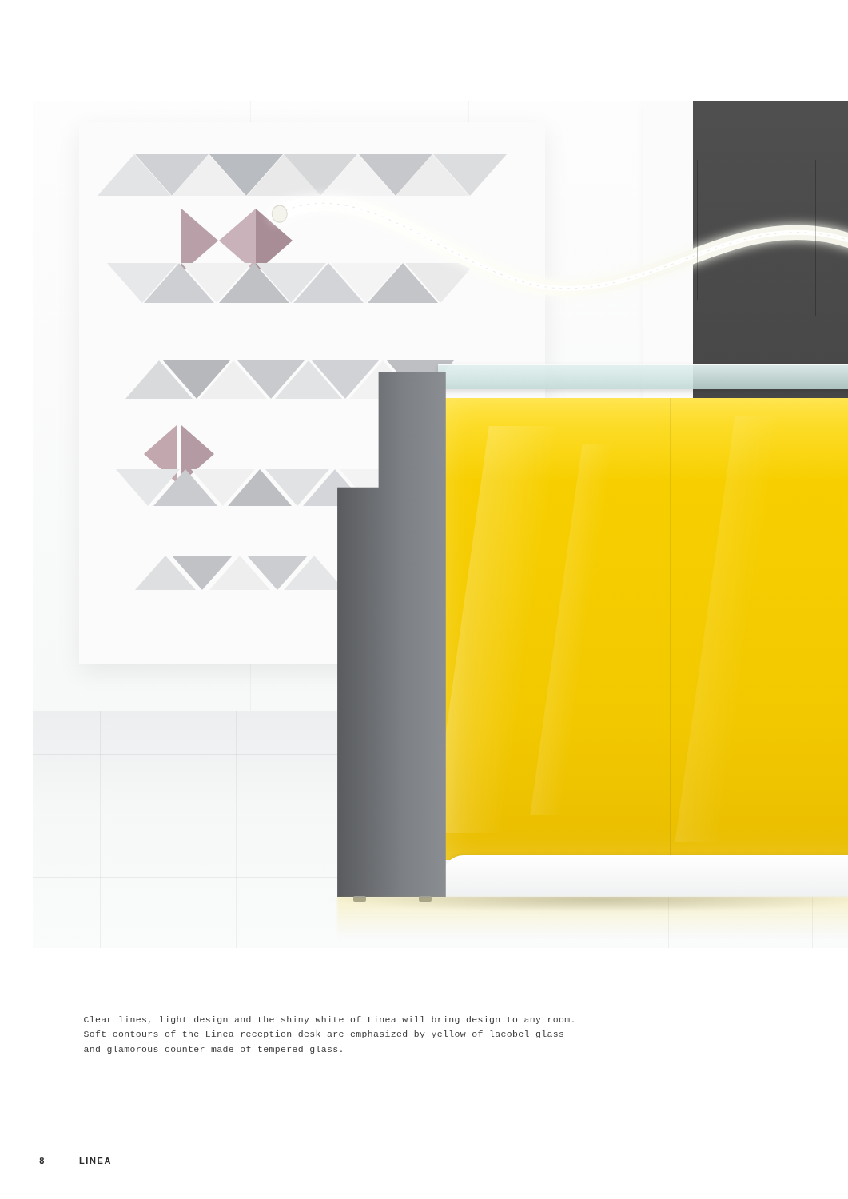LINEA reception design
Clear lines, light design and the shiny white of Linea will bring design to any room.
Soft contours of the Linea reception desk are emphasized by yellow of lacobel glass
and glamorous counter made of tempered glass.
8 LINEA